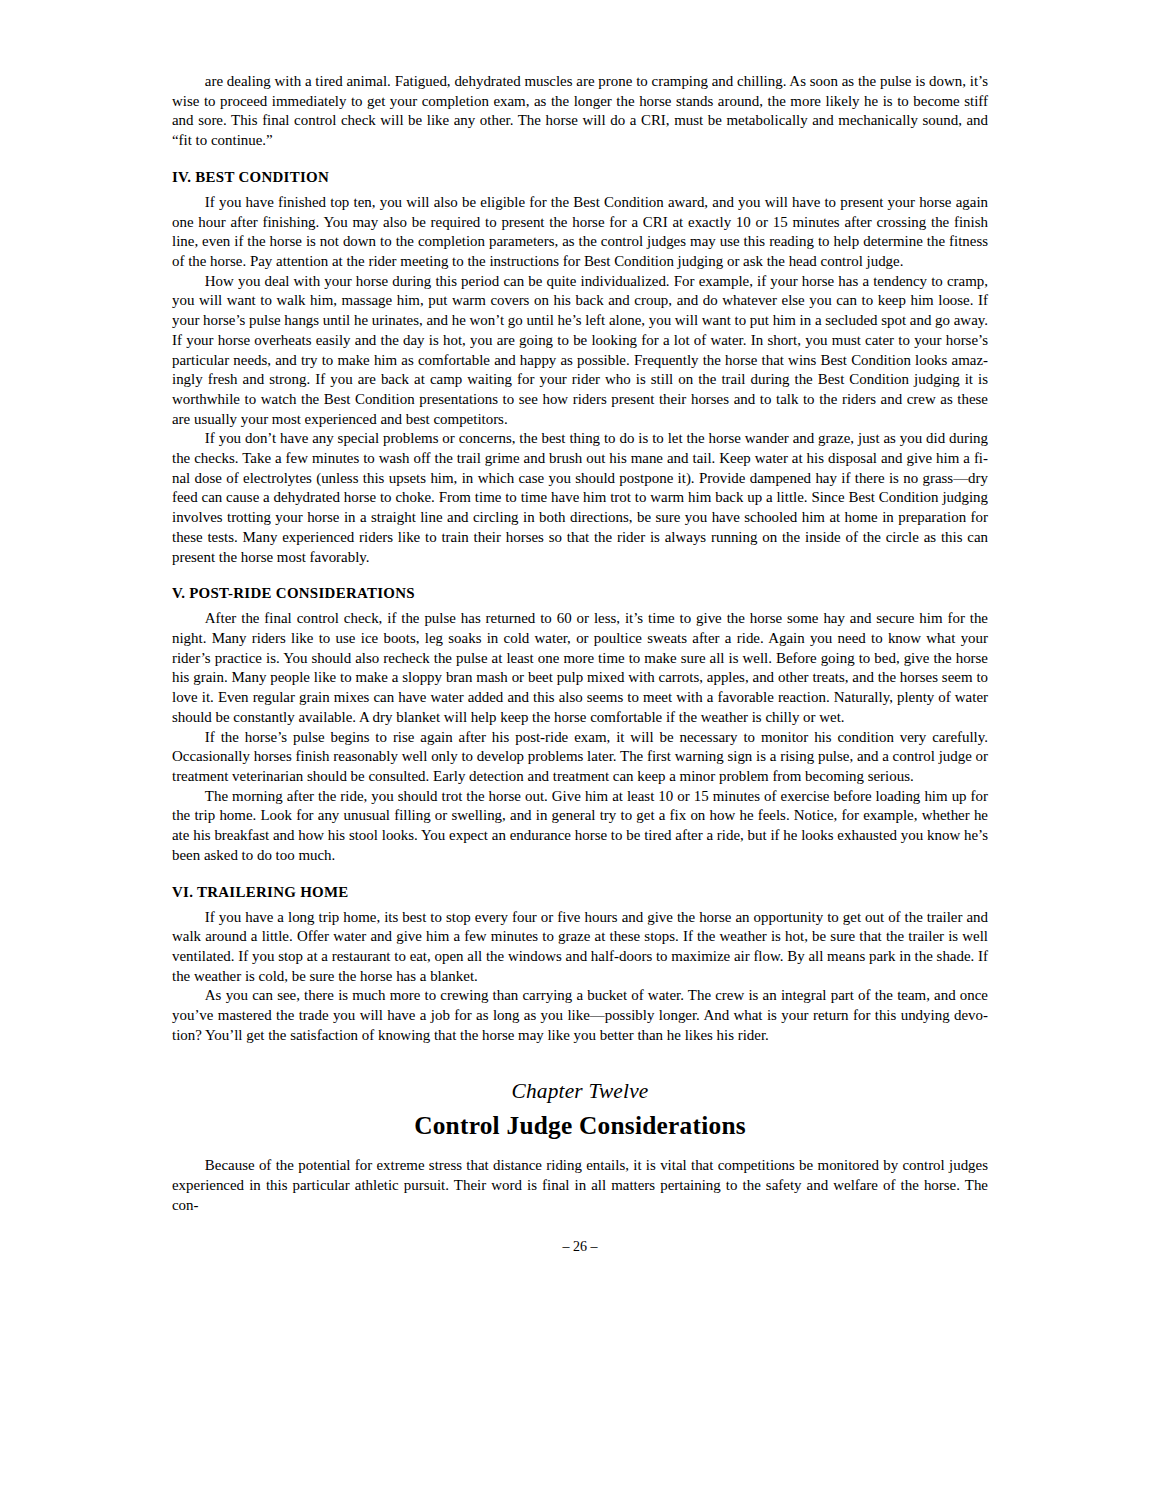are dealing with a tired animal. Fatigued, dehydrated muscles are prone to cramping and chilling. As soon as the pulse is down, it’s wise to proceed immediately to get your completion exam, as the longer the horse stands around, the more likely he is to become stiff and sore. This final control check will be like any other. The horse will do a CRI, must be metabolically and mechanically sound, and “fit to continue.”
IV. Best Condition
If you have finished top ten, you will also be eligible for the Best Condition award, and you will have to present your horse again one hour after finishing. You may also be required to present the horse for a CRI at exactly 10 or 15 minutes after crossing the finish line, even if the horse is not down to the completion parameters, as the control judges may use this reading to help determine the fitness of the horse. Pay attention at the rider meeting to the instructions for Best Condition judging or ask the head control judge.
How you deal with your horse during this period can be quite individualized. For example, if your horse has a tendency to cramp, you will want to walk him, massage him, put warm covers on his back and croup, and do whatever else you can to keep him loose. If your horse’s pulse hangs until he urinates, and he won’t go until he’s left alone, you will want to put him in a secluded spot and go away. If your horse overheats easily and the day is hot, you are going to be looking for a lot of water. In short, you must cater to your horse’s particular needs, and try to make him as comfortable and happy as possible. Frequently the horse that wins Best Condition looks amazingly fresh and strong. If you are back at camp waiting for your rider who is still on the trail during the Best Condition judging it is worthwhile to watch the Best Condition presentations to see how riders present their horses and to talk to the riders and crew as these are usually your most experienced and best competitors.
If you don’t have any special problems or concerns, the best thing to do is to let the horse wander and graze, just as you did during the checks. Take a few minutes to wash off the trail grime and brush out his mane and tail. Keep water at his disposal and give him a final dose of electrolytes (unless this upsets him, in which case you should postpone it). Provide dampened hay if there is no grass—dry feed can cause a dehydrated horse to choke. From time to time have him trot to warm him back up a little. Since Best Condition judging involves trotting your horse in a straight line and circling in both directions, be sure you have schooled him at home in preparation for these tests. Many experienced riders like to train their horses so that the rider is always running on the inside of the circle as this can present the horse most favorably.
V. Post-Ride Considerations
After the final control check, if the pulse has returned to 60 or less, it’s time to give the horse some hay and secure him for the night. Many riders like to use ice boots, leg soaks in cold water, or poultice sweats after a ride. Again you need to know what your rider’s practice is. You should also recheck the pulse at least one more time to make sure all is well. Before going to bed, give the horse his grain. Many people like to make a sloppy bran mash or beet pulp mixed with carrots, apples, and other treats, and the horses seem to love it. Even regular grain mixes can have water added and this also seems to meet with a favorable reaction. Naturally, plenty of water should be constantly available. A dry blanket will help keep the horse comfortable if the weather is chilly or wet.
If the horse’s pulse begins to rise again after his post-ride exam, it will be necessary to monitor his condition very carefully. Occasionally horses finish reasonably well only to develop problems later. The first warning sign is a rising pulse, and a control judge or treatment veterinarian should be consulted. Early detection and treatment can keep a minor problem from becoming serious.
The morning after the ride, you should trot the horse out. Give him at least 10 or 15 minutes of exercise before loading him up for the trip home. Look for any unusual filling or swelling, and in general try to get a fix on how he feels. Notice, for example, whether he ate his breakfast and how his stool looks. You expect an endurance horse to be tired after a ride, but if he looks exhausted you know he’s been asked to do too much.
VI. Trailering Home
If you have a long trip home, its best to stop every four or five hours and give the horse an opportunity to get out of the trailer and walk around a little. Offer water and give him a few minutes to graze at these stops. If the weather is hot, be sure that the trailer is well ventilated. If you stop at a restaurant to eat, open all the windows and half-doors to maximize air flow. By all means park in the shade. If the weather is cold, be sure the horse has a blanket.
As you can see, there is much more to crewing than carrying a bucket of water. The crew is an integral part of the team, and once you’ve mastered the trade you will have a job for as long as you like—possibly longer. And what is your return for this undying devotion? You’ll get the satisfaction of knowing that the horse may like you better than he likes his rider.
Chapter Twelve
Control Judge Considerations
Because of the potential for extreme stress that distance riding entails, it is vital that competitions be monitored by control judges experienced in this particular athletic pursuit. Their word is final in all matters pertaining to the safety and welfare of the horse. The con-
– 26 –